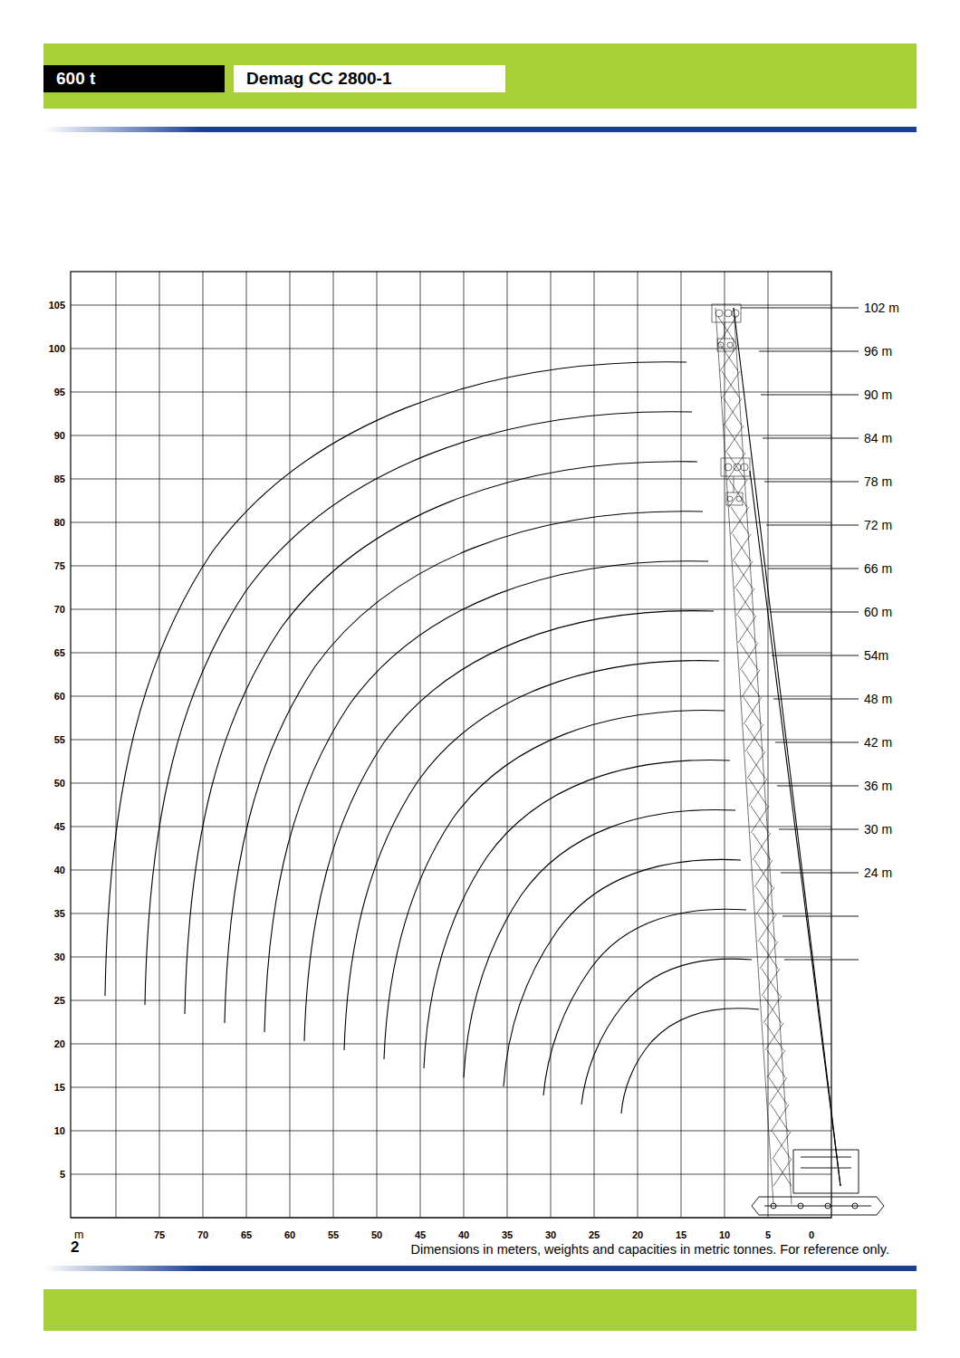600 t
Demag CC 2800-1
===== Plot geometry ===== x: 0 m at px 800 ; 75 m at px 80 -> 9.6 px per metre y: 0 m at px 1075 ; 105 m at px 65 -> 9.619 px per metre 105 100 95 90 85 80 75 70 65 60 55 50 45 40 35 30 25 20 15 10 5 75 70 65 60 55 50 45 40 35 30 25 20 15 10 5 0 m 102 m 96 m 90 m 84 m 78 m 72 m 66 m 60 m 54m 48 m 42 m 36 m 30 m 24 m
2
Dimensions in meters, weights and capacities in metric tonnes. For reference only.